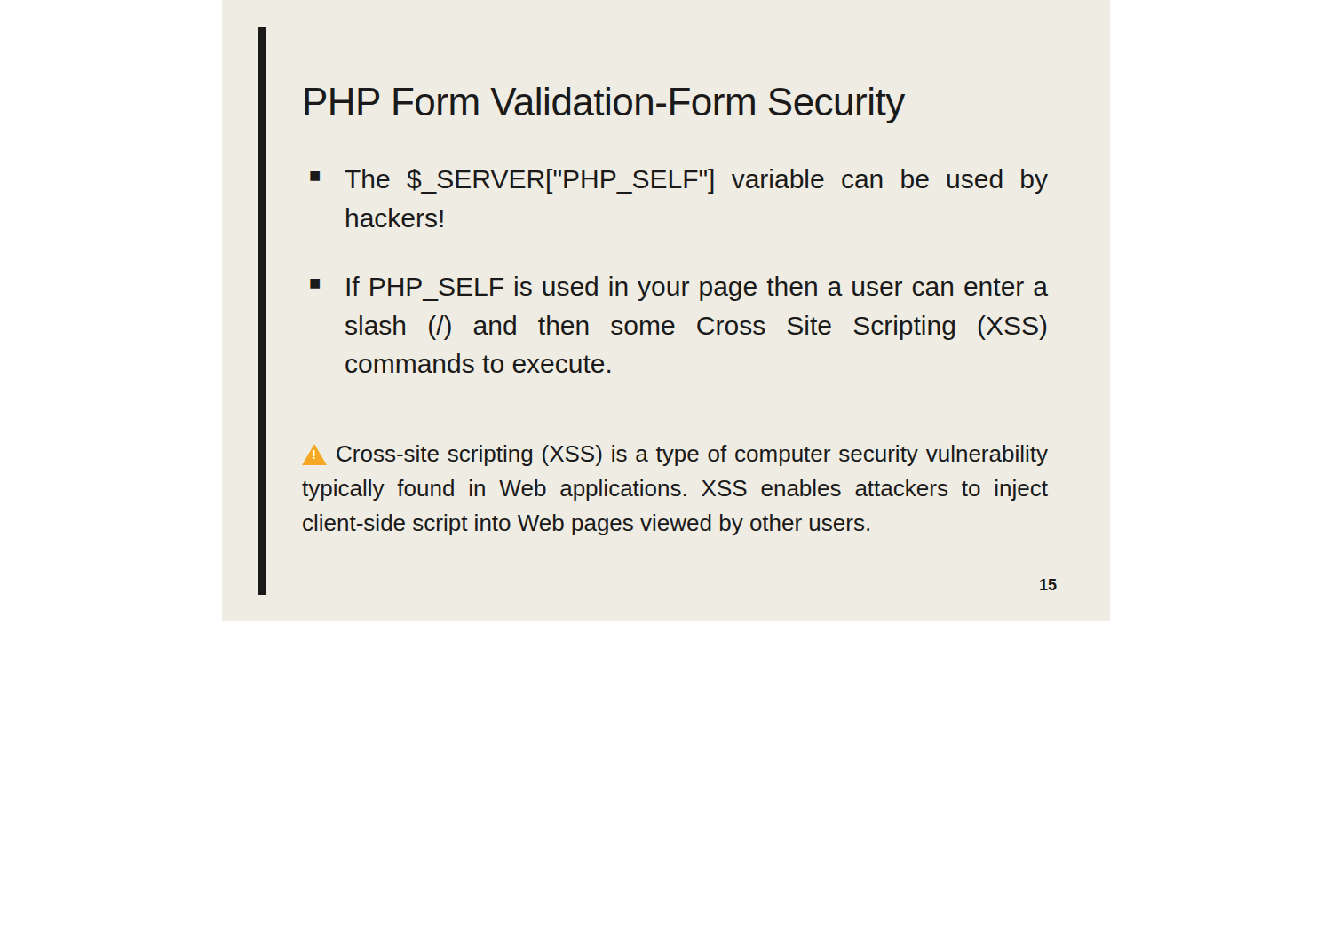PHP Form Validation-Form Security
The $_SERVER["PHP_SELF"] variable can be used by hackers!
If PHP_SELF is used in your page then a user can enter a slash (/) and then some Cross Site Scripting (XSS) commands to execute.
Cross-site scripting (XSS) is a type of computer security vulnerability typically found in Web applications. XSS enables attackers to inject client-side script into Web pages viewed by other users.
15